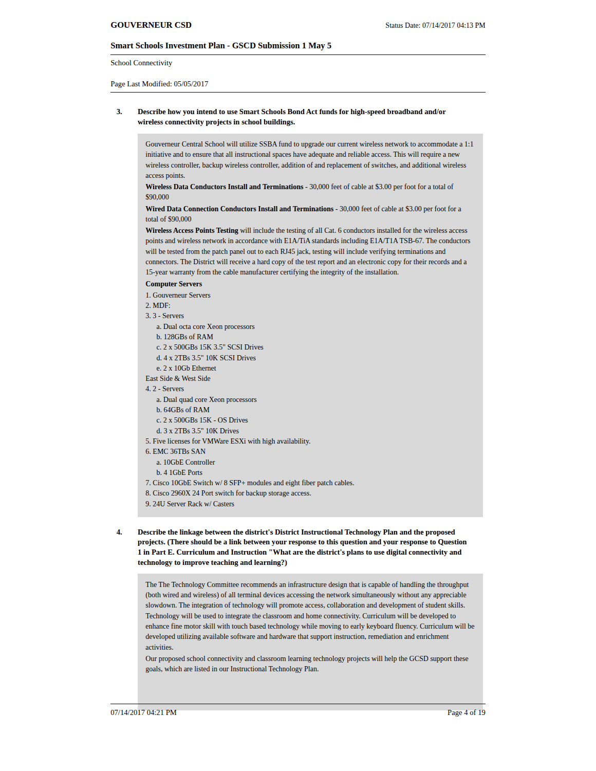GOUVERNEUR CSD
Status Date: 07/14/2017 04:13 PM
Smart Schools Investment Plan - GSCD Submission 1 May 5
School Connectivity
Page Last Modified: 05/05/2017
3.
Describe how you intend to use Smart Schools Bond Act funds for high-speed broadband and/or wireless connectivity projects in school buildings.
Gouverneur Central School will utilize SSBA fund to upgrade our current wireless network to accommodate a 1:1 initiative and to ensure that all instructional spaces have adequate and reliable access. This will require a new wireless controller, backup wireless controller, addition of and replacement of switches, and additional wireless access points.
Wireless Data Conductors Install and Terminations - 30,000 feet of cable at $3.00 per foot for a total of $90,000
Wired Data Connection Conductors Install and Terminations - 30,000 feet of cable at $3.00 per foot for a total of $90,000
Wireless Access Points Testing will include the testing of all Cat. 6 conductors installed for the wireless access points and wireless network in accordance with E1A/TiA standards including E1A/T1A TSB-67. The conductors will be tested from the patch panel out to each RJ45 jack, testing will include verifying terminations and connectors. The District will receive a hard copy of the test report and an electronic copy for their records and a 15-year warranty from the cable manufacturer certifying the integrity of the installation.
Computer Servers
1. Gouverneur Servers
2. MDF:
3. 3 - Servers
a. Dual octa core Xeon processors
b. 128GBs of RAM
c. 2 x 500GBs 15K 3.5" SCSI Drives
d. 4 x 2TBs 3.5" 10K SCSI Drives
e. 2 x 10Gb Ethernet
East Side & West Side
4. 2 - Servers
a. Dual quad core Xeon processors
b. 64GBs of RAM
c. 2 x 500GBs 15K - OS Drives
d. 3 x 2TBs 3.5" 10K Drives
5. Five licenses for VMWare ESXi with high availability.
6. EMC 36TBs SAN
a. 10GbE Controller
b. 4 1GbE Ports
7. Cisco 10GbE Switch w/ 8 SFP+ modules and eight fiber patch cables.
8. Cisco 2960X 24 Port switch for backup storage access.
9. 24U Server Rack w/ Casters
4.
Describe the linkage between the district's District Instructional Technology Plan and the proposed projects. (There should be a link between your response to this question and your response to Question 1 in Part E. Curriculum and Instruction "What are the district's plans to use digital connectivity and technology to improve teaching and learning?)
The The Technology Committee recommends an infrastructure design that is capable of handling the throughput (both wired and wireless) of all terminal devices accessing the network simultaneously without any appreciable slowdown. The integration of technology will promote access, collaboration and development of student skills. Technology will be used to integrate the classroom and home connectivity. Curriculum will be developed to enhance fine motor skill with touch based technology while moving to early keyboard fluency. Curriculum will be developed utilizing available software and hardware that support instruction, remediation and enrichment activities.
Our proposed school connectivity and classroom learning technology projects will help the GCSD support these goals, which are listed in our Instructional Technology Plan.
07/14/2017 04:21 PM
Page 4 of 19